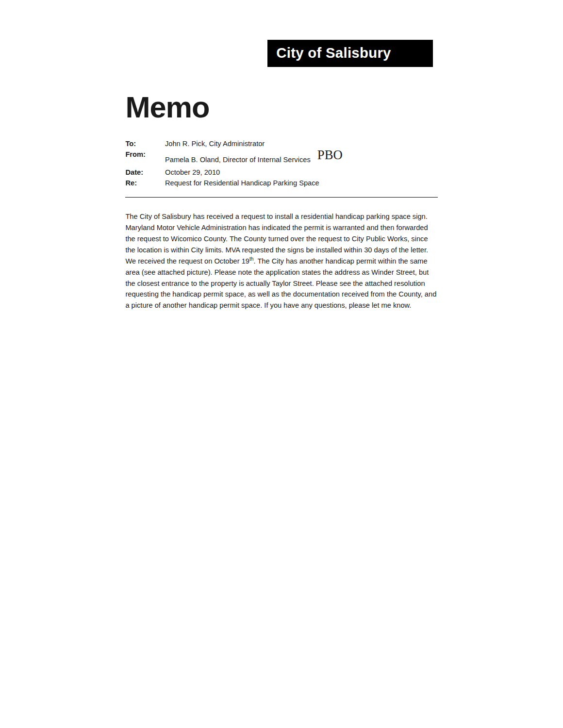City of Salisbury
Memo
| To: | John R. Pick, City Administrator |
| From: | Pamela B. Oland, Director of Internal Services PBO |
| Date: | October 29, 2010 |
| Re: | Request for Residential Handicap Parking Space |
The City of Salisbury has received a request to install a residential handicap parking space sign. Maryland Motor Vehicle Administration has indicated the permit is warranted and then forwarded the request to Wicomico County. The County turned over the request to City Public Works, since the location is within City limits. MVA requested the signs be installed within 30 days of the letter. We received the request on October 19th. The City has another handicap permit within the same area (see attached picture). Please note the application states the address as Winder Street, but the closest entrance to the property is actually Taylor Street. Please see the attached resolution requesting the handicap permit space, as well as the documentation received from the County, and a picture of another handicap permit space. If you have any questions, please let me know.